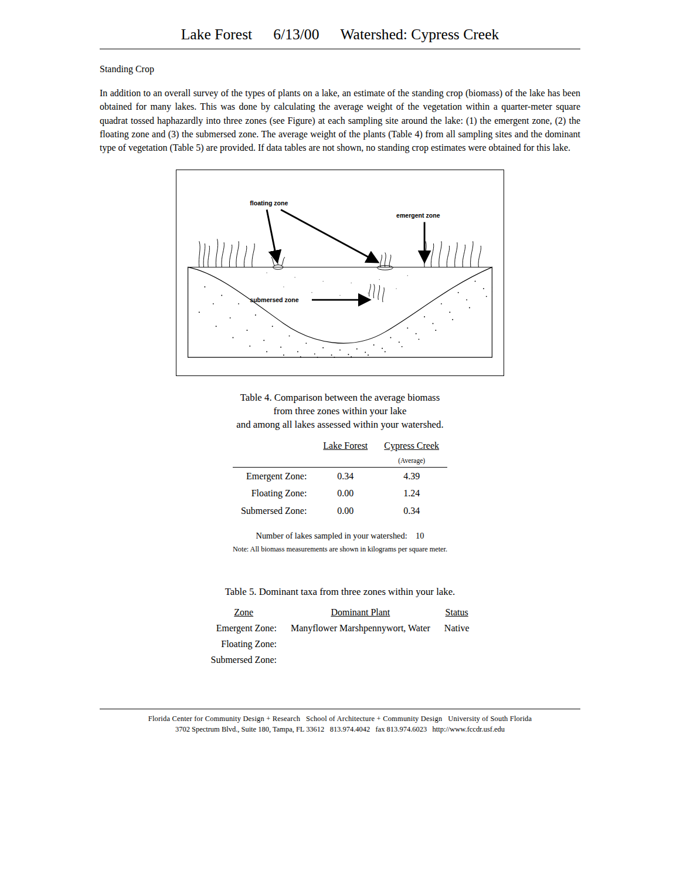Lake Forest 6/13/00 Watershed: Cypress Creek
Standing Crop
In addition to an overall survey of the types of plants on a lake, an estimate of the standing crop (biomass) of the lake has been obtained for many lakes. This was done by calculating the average weight of the vegetation within a quarter-meter square quadrat tossed haphazardly into three zones (see Figure) at each sampling site around the lake: (1) the emergent zone, (2) the floating zone and (3) the submersed zone. The average weight of the plants (Table 4) from all sampling sites and the dominant type of vegetation (Table 5) are provided. If data tables are not shown, no standing crop estimates were obtained for this lake.
floating zone emergent zone submersed zone
Table 4. Comparison between the average biomass from three zones within your lake and among all lakes assessed within your watershed.
| | Lake Forest | Cypress Creek |
| --- | --- | --- |
| | | (Average) |
| Emergent Zone: | 0.34 | 4.39 |
| Floating Zone: | 0.00 | 1.24 |
| Submersed Zone: | 0.00 | 0.34 |
Number of lakes sampled in your watershed: 10
Note: All biomass measurements are shown in kilograms per square meter.
Table 5. Dominant taxa from three zones within your lake.
| Zone | Dominant Plant | Status |
| --- | --- | --- |
| Emergent Zone: | Manyflower Marshpennywort, Water | Native |
| Floating Zone: | | |
| Submersed Zone: | | |
Florida Center for Community Design + Research School of Architecture + Community Design University of South Florida
3702 Spectrum Blvd., Suite 180, Tampa, FL 33612 813.974.4042 fax 813.974.6023 http://www.fccdr.usf.edu